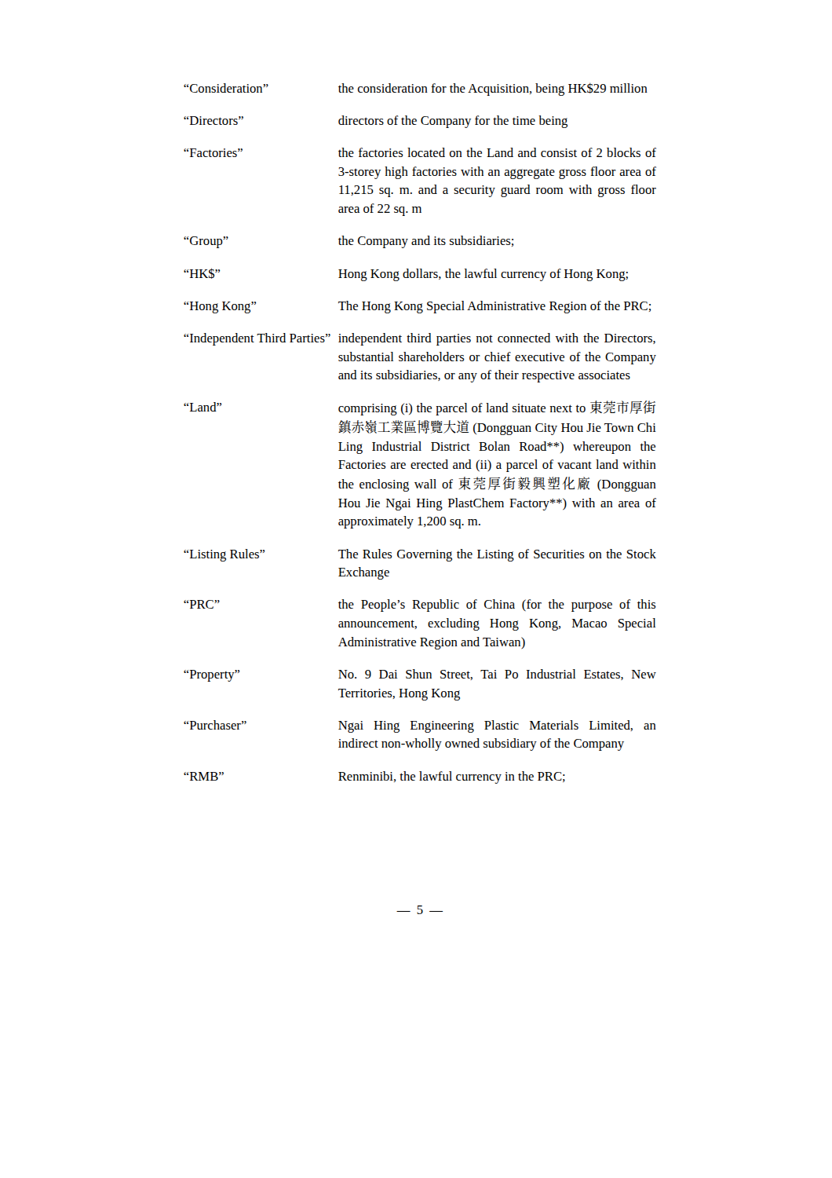| “Consideration” | the consideration for the Acquisition, being HK$29 million |
| “Directors” | directors of the Company for the time being |
| “Factories” | the factories located on the Land and consist of 2 blocks of 3-storey high factories with an aggregate gross floor area of 11,215 sq. m. and a security guard room with gross floor area of 22 sq. m |
| “Group” | the Company and its subsidiaries; |
| “HK$” | Hong Kong dollars, the lawful currency of Hong Kong; |
| “Hong Kong” | The Hong Kong Special Administrative Region of the PRC; |
| “Independent Third Parties” | independent third parties not connected with the Directors, substantial shareholders or chief executive of the Company and its subsidiaries, or any of their respective associates |
| “Land” | comprising (i) the parcel of land situate next to 東莞市厚街鎮赤嶺工業區博覽大道 (Dongguan City Hou Jie Town Chi Ling Industrial District Bolan Road**) whereupon the Factories are erected and (ii) a parcel of vacant land within the enclosing wall of 東莞厚街毅興塑化廠 (Dongguan Hou Jie Ngai Hing PlastChem Factory**) with an area of approximately 1,200 sq. m. |
| “Listing Rules” | The Rules Governing the Listing of Securities on the Stock Exchange |
| “PRC” | the People’s Republic of China (for the purpose of this announcement, excluding Hong Kong, Macao Special Administrative Region and Taiwan) |
| “Property” | No. 9 Dai Shun Street, Tai Po Industrial Estates, New Territories, Hong Kong |
| “Purchaser” | Ngai Hing Engineering Plastic Materials Limited, an indirect non-wholly owned subsidiary of the Company |
| “RMB” | Renminibi, the lawful currency in the PRC; |
— 5 —